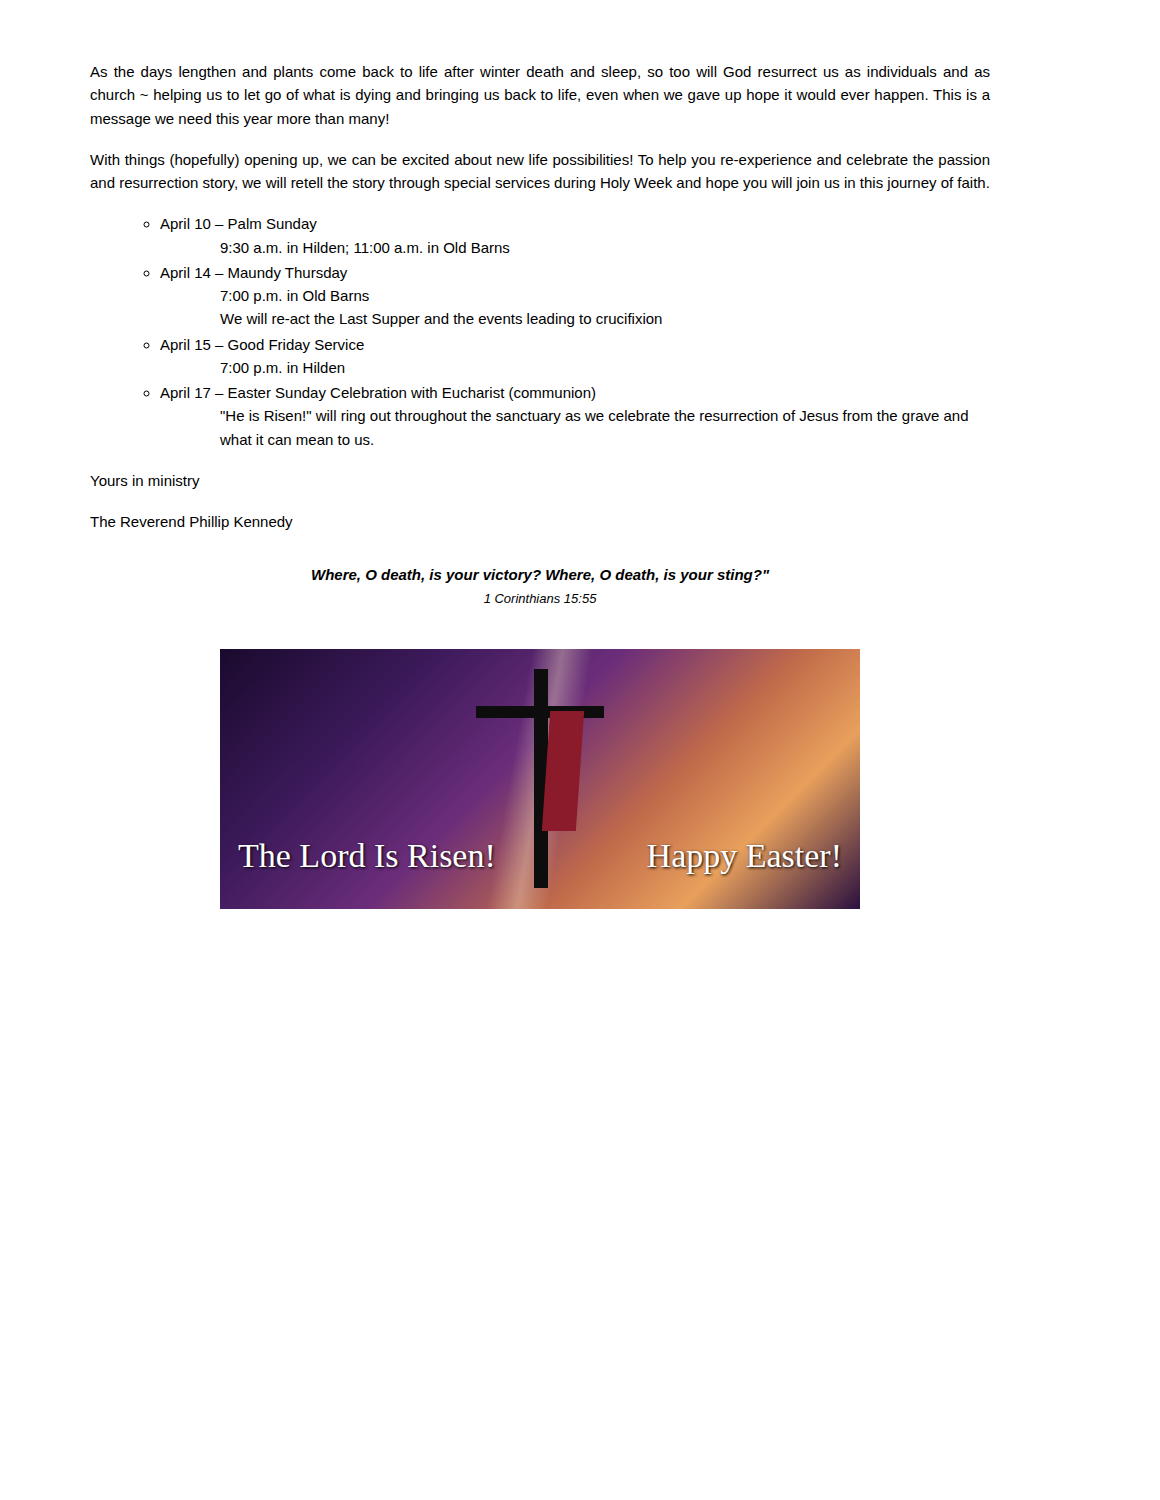As the days lengthen and plants come back to life after winter death and sleep, so too will God resurrect us as individuals and as church ~ helping us to let go of what is dying and bringing us back to life, even when we gave up hope it would ever happen. This is a message we need this year more than many!
With things (hopefully) opening up, we can be excited about new life possibilities! To help you re-experience and celebrate the passion and resurrection story, we will retell the story through special services during Holy Week and hope you will join us in this journey of faith.
April 10 – Palm Sunday 9:30 a.m. in Hilden; 11:00 a.m. in Old Barns
April 14 – Maundy Thursday 7:00 p.m. in Old Barns We will re-act the Last Supper and the events leading to crucifixion
April 15 – Good Friday Service 7:00 p.m. in Hilden
April 17 – Easter Sunday Celebration with Eucharist (communion) "He is Risen!" will ring out throughout the sanctuary as we celebrate the resurrection of Jesus from the grave and what it can mean to us.
Yours in ministry
The Reverend Phillip Kennedy
Where, O death, is your victory? Where, O death, is your sting?" 1 Corinthians 15:55
The Lord Is Risen!
Happy Easter!